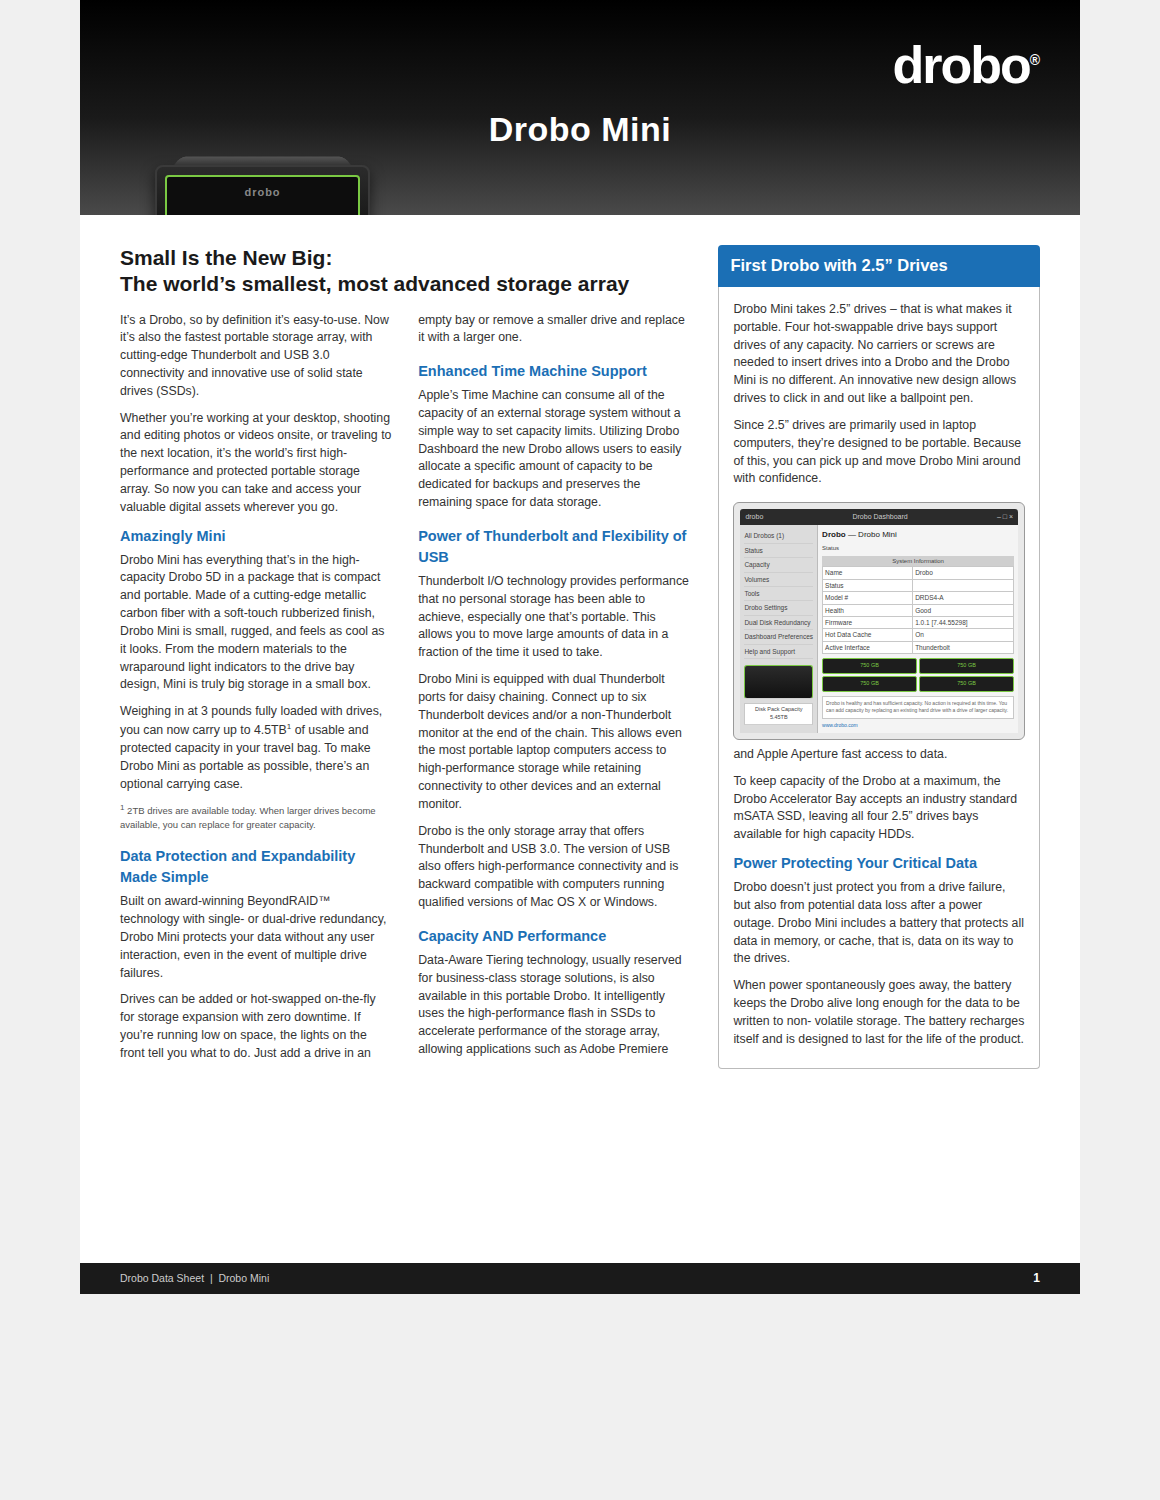drobo®
Drobo Mini
drobo
Small Is the New Big:
The world’s smallest, most advanced storage array
It’s a Drobo, so by definition it’s easy-to-use. Now it’s also the fastest portable storage array, with cutting-edge Thunderbolt and USB 3.0 connectivity and innovative use of solid state drives (SSDs).
Whether you’re working at your desktop, shooting and editing photos or videos onsite, or traveling to the next location, it’s the world’s first high-performance and protected portable storage array. So now you can take and access your valuable digital assets wherever you go.
Amazingly Mini
Drobo Mini has everything that’s in the high-capacity Drobo 5D in a package that is compact and portable. Made of a cutting-edge metallic carbon fiber with a soft-touch rubberized finish, Drobo Mini is small, rugged, and feels as cool as it looks. From the modern materials to the wraparound light indicators to the drive bay design, Mini is truly big storage in a small box.
Weighing in at 3 pounds fully loaded with drives, you can now carry up to 4.5TB1 of usable and protected capacity in your travel bag. To make Drobo Mini as portable as possible, there’s an optional carrying case.
1 2TB drives are available today. When larger drives become available, you can replace for greater capacity.
Data Protection and Expandability Made Simple
Built on award-winning BeyondRAID™ technology with single- or dual-drive redundancy, Drobo Mini protects your data without any user interaction, even in the event of multiple drive failures.
Drives can be added or hot-swapped on-the-fly for storage expansion with zero downtime. If you’re running low on space, the lights on the front tell you what to do. Just add a drive in an empty bay or remove a smaller drive and replace it with a larger one.
Enhanced Time Machine Support
Apple’s Time Machine can consume all of the capacity of an external storage system without a simple way to set capacity limits. Utilizing Drobo Dashboard the new Drobo allows users to easily allocate a specific amount of capacity to be dedicated for backups and preserves the remaining space for data storage.
Power of Thunderbolt and Flexibility of USB
Thunderbolt I/O technology provides performance that no personal storage has been able to achieve, especially one that’s portable. This allows you to move large amounts of data in a fraction of the time it used to take.
Drobo Mini is equipped with dual Thunderbolt ports for daisy chaining. Connect up to six Thunderbolt devices and/or a non-Thunderbolt monitor at the end of the chain. This allows even the most portable laptop computers access to high-performance storage while retaining connectivity to other devices and an external monitor.
Drobo is the only storage array that offers Thunderbolt and USB 3.0. The version of USB also offers high-performance connectivity and is backward compatible with computers running qualified versions of Mac OS X or Windows.
Capacity AND Performance
Data-Aware Tiering technology, usually reserved for business-class storage solutions, is also available in this portable Drobo. It intelligently uses the high-performance flash in SSDs to accelerate performance of the storage array, allowing applications such as Adobe Premiere
First Drobo with 2.5” Drives
Drobo Mini takes 2.5” drives – that is what makes it portable. Four hot-swappable drive bays support drives of any capacity. No carriers or screws are needed to insert drives into a Drobo and the Drobo Mini is no different. An innovative new design allows drives to click in and out like a ballpoint pen.
Since 2.5” drives are primarily used in laptop computers, they’re designed to be portable. Because of this, you can pick up and move Drobo Mini around with confidence.
drobo Drobo Dashboard – □ ×
All Drobos (1)
Status
Capacity
Volumes
Tools
Drobo Settings
Dual Disk Redundancy
Dashboard Preferences
Help and Support
Disk Pack Capacity
5.45TB
Drobo — Drobo Mini
Status
System Information
| Name | Drobo |
| Status | |
| Model # | DRDS4-A |
| Health | Good |
| Firmware | 1.0.1 [7.44.55298] |
| Hot Data Cache | On |
| Active Interface | Thunderbolt |
750 GB
750 GB
750 GB
750 GB
Drobo is healthy and has sufficient capacity. No action is required at this time. You can add capacity by replacing an existing hard drive with a drive of larger capacity.
www.drobo.com
and Apple Aperture fast access to data.
To keep capacity of the Drobo at a maximum, the Drobo Accelerator Bay accepts an industry standard mSATA SSD, leaving all four 2.5” drives bays available for high capacity HDDs.
Power Protecting Your Critical Data
Drobo doesn’t just protect you from a drive failure, but also from potential data loss after a power outage. Drobo Mini includes a battery that protects all data in memory, or cache, that is, data on its way to the drives.
When power spontaneously goes away, the battery keeps the Drobo alive long enough for the data to be written to non- volatile storage. The battery recharges itself and is designed to last for the life of the product.
Drobo Data Sheet | Drobo Mini 1